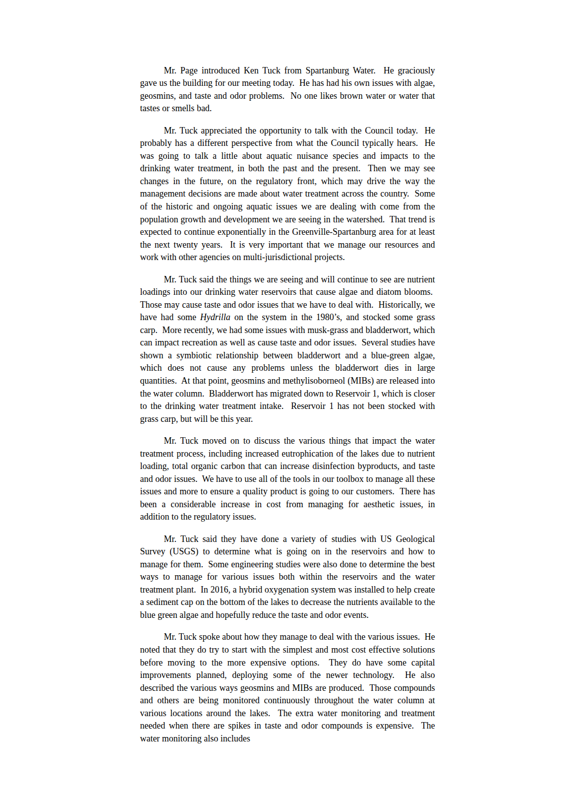Mr. Page introduced Ken Tuck from Spartanburg Water. He graciously gave us the building for our meeting today. He has had his own issues with algae, geosmins, and taste and odor problems. No one likes brown water or water that tastes or smells bad.
Mr. Tuck appreciated the opportunity to talk with the Council today. He probably has a different perspective from what the Council typically hears. He was going to talk a little about aquatic nuisance species and impacts to the drinking water treatment, in both the past and the present. Then we may see changes in the future, on the regulatory front, which may drive the way the management decisions are made about water treatment across the country. Some of the historic and ongoing aquatic issues we are dealing with come from the population growth and development we are seeing in the watershed. That trend is expected to continue exponentially in the Greenville-Spartanburg area for at least the next twenty years. It is very important that we manage our resources and work with other agencies on multi-jurisdictional projects.
Mr. Tuck said the things we are seeing and will continue to see are nutrient loadings into our drinking water reservoirs that cause algae and diatom blooms. Those may cause taste and odor issues that we have to deal with. Historically, we have had some Hydrilla on the system in the 1980’s, and stocked some grass carp. More recently, we had some issues with musk-grass and bladderwort, which can impact recreation as well as cause taste and odor issues. Several studies have shown a symbiotic relationship between bladderwort and a blue-green algae, which does not cause any problems unless the bladderwort dies in large quantities. At that point, geosmins and methylisoborneol (MIBs) are released into the water column. Bladderwort has migrated down to Reservoir 1, which is closer to the drinking water treatment intake. Reservoir 1 has not been stocked with grass carp, but will be this year.
Mr. Tuck moved on to discuss the various things that impact the water treatment process, including increased eutrophication of the lakes due to nutrient loading, total organic carbon that can increase disinfection byproducts, and taste and odor issues. We have to use all of the tools in our toolbox to manage all these issues and more to ensure a quality product is going to our customers. There has been a considerable increase in cost from managing for aesthetic issues, in addition to the regulatory issues.
Mr. Tuck said they have done a variety of studies with US Geological Survey (USGS) to determine what is going on in the reservoirs and how to manage for them. Some engineering studies were also done to determine the best ways to manage for various issues both within the reservoirs and the water treatment plant. In 2016, a hybrid oxygenation system was installed to help create a sediment cap on the bottom of the lakes to decrease the nutrients available to the blue green algae and hopefully reduce the taste and odor events.
Mr. Tuck spoke about how they manage to deal with the various issues. He noted that they do try to start with the simplest and most cost effective solutions before moving to the more expensive options. They do have some capital improvements planned, deploying some of the newer technology. He also described the various ways geosmins and MIBs are produced. Those compounds and others are being monitored continuously throughout the water column at various locations around the lakes. The extra water monitoring and treatment needed when there are spikes in taste and odor compounds is expensive. The water monitoring also includes